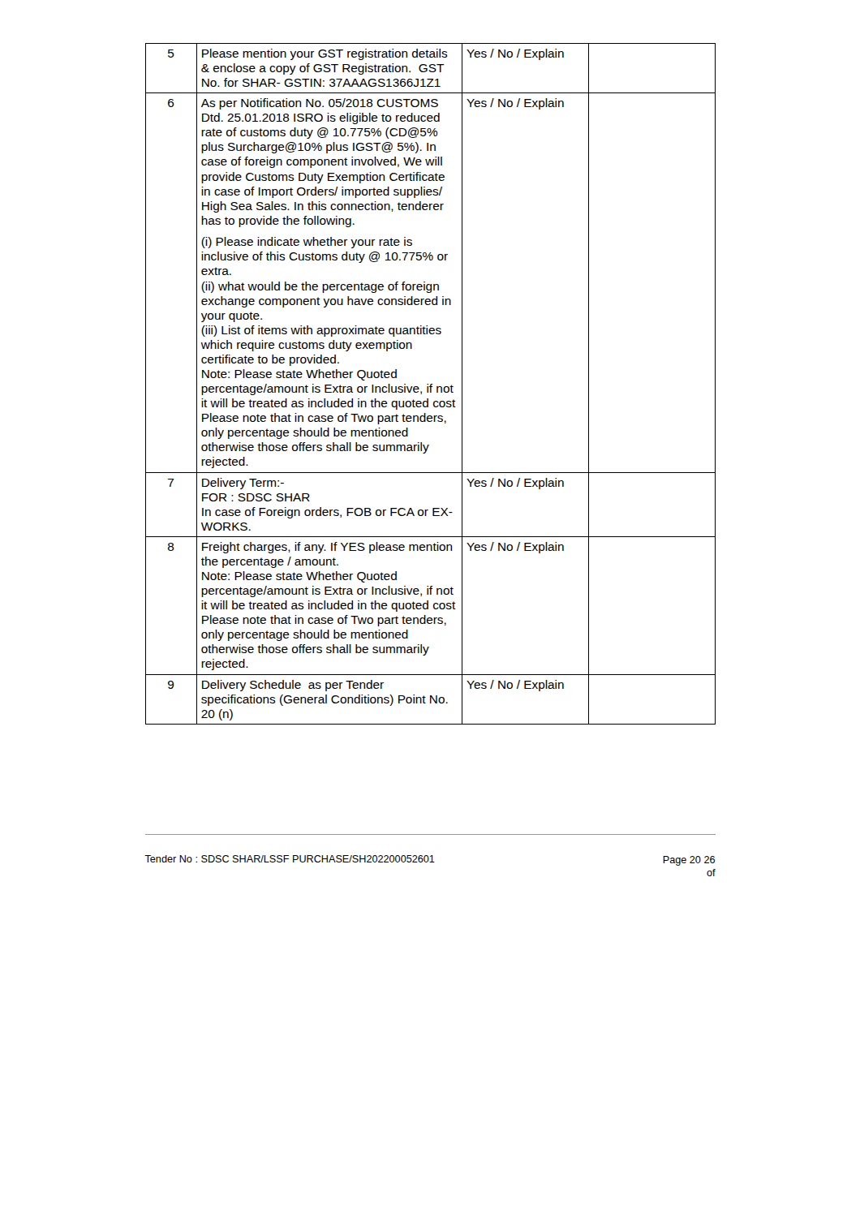| 5 | Please mention your GST registration details & enclose a copy of GST Registration. GST No. for SHAR- GSTIN: 37AAAGS1366J1Z1 | Yes / No / Explain | |
| 6 | As per Notification No. 05/2018 CUSTOMS Dtd. 25.01.2018 ISRO is eligible to reduced rate of customs duty @ 10.775% (CD@5% plus Surcharge@10% plus IGST@ 5%). In case of foreign component involved, We will provide Customs Duty Exemption Certificate in case of Import Orders/ imported supplies/ High Sea Sales. In this connection, tenderer has to provide the following. (i) Please indicate whether your rate is inclusive of this Customs duty @ 10.775% or extra. (ii) what would be the percentage of foreign exchange component you have considered in your quote. (iii) List of items with approximate quantities which require customs duty exemption certificate to be provided. Note: Please state Whether Quoted percentage/amount is Extra or Inclusive, if not it will be treated as included in the quoted cost Please note that in case of Two part tenders, only percentage should be mentioned otherwise those offers shall be summarily rejected. | Yes / No / Explain | |
| 7 | Delivery Term:- FOR : SDSC SHAR In case of Foreign orders, FOB or FCA or EX-WORKS. | Yes / No / Explain | |
| 8 | Freight charges, if any. If YES please mention the percentage / amount. Note: Please state Whether Quoted percentage/amount is Extra or Inclusive, if not it will be treated as included in the quoted cost Please note that in case of Two part tenders, only percentage should be mentioned otherwise those offers shall be summarily rejected. | Yes / No / Explain | |
| 9 | Delivery Schedule as per Tender specifications (General Conditions) Point No. 20 (n) | Yes / No / Explain | |
Tender No : SDSC SHAR/LSSF PURCHASE/SH202200052601
Page 20 26
of